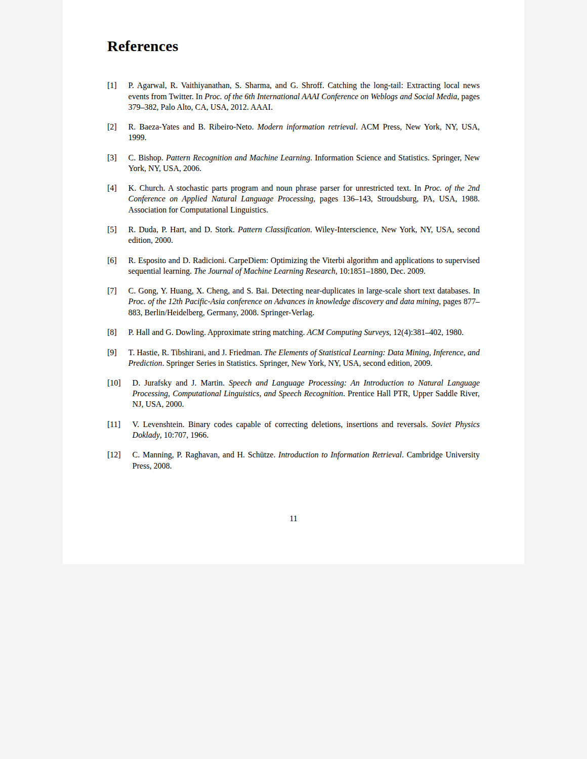References
[1] P. Agarwal, R. Vaithiyanathan, S. Sharma, and G. Shroff. Catching the long-tail: Extracting local news events from Twitter. In Proc. of the 6th International AAAI Conference on Weblogs and Social Media, pages 379–382, Palo Alto, CA, USA, 2012. AAAI.
[2] R. Baeza-Yates and B. Ribeiro-Neto. Modern information retrieval. ACM Press, New York, NY, USA, 1999.
[3] C. Bishop. Pattern Recognition and Machine Learning. Information Science and Statistics. Springer, New York, NY, USA, 2006.
[4] K. Church. A stochastic parts program and noun phrase parser for unrestricted text. In Proc. of the 2nd Conference on Applied Natural Language Processing, pages 136–143, Stroudsburg, PA, USA, 1988. Association for Computational Linguistics.
[5] R. Duda, P. Hart, and D. Stork. Pattern Classification. Wiley-Interscience, New York, NY, USA, second edition, 2000.
[6] R. Esposito and D. Radicioni. CarpeDiem: Optimizing the Viterbi algorithm and applications to supervised sequential learning. The Journal of Machine Learning Research, 10:1851–1880, Dec. 2009.
[7] C. Gong, Y. Huang, X. Cheng, and S. Bai. Detecting near-duplicates in large-scale short text databases. In Proc. of the 12th Pacific-Asia conference on Advances in knowledge discovery and data mining, pages 877–883, Berlin/Heidelberg, Germany, 2008. Springer-Verlag.
[8] P. Hall and G. Dowling. Approximate string matching. ACM Computing Surveys, 12(4):381–402, 1980.
[9] T. Hastie, R. Tibshirani, and J. Friedman. The Elements of Statistical Learning: Data Mining, Inference, and Prediction. Springer Series in Statistics. Springer, New York, NY, USA, second edition, 2009.
[10] D. Jurafsky and J. Martin. Speech and Language Processing: An Introduction to Natural Language Processing, Computational Linguistics, and Speech Recognition. Prentice Hall PTR, Upper Saddle River, NJ, USA, 2000.
[11] V. Levenshtein. Binary codes capable of correcting deletions, insertions and reversals. Soviet Physics Doklady, 10:707, 1966.
[12] C. Manning, P. Raghavan, and H. Schütze. Introduction to Information Retrieval. Cambridge University Press, 2008.
11